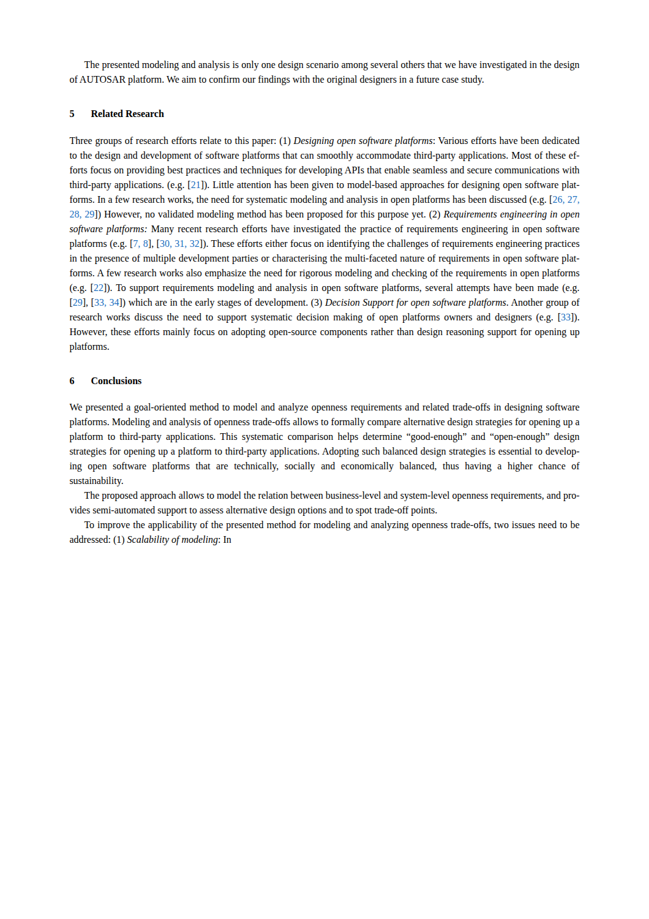The presented modeling and analysis is only one design scenario among several others that we have investigated in the design of AUTOSAR platform. We aim to confirm our findings with the original designers in a future case study.
5 Related Research
Three groups of research efforts relate to this paper: (1) Designing open software platforms: Various efforts have been dedicated to the design and development of software platforms that can smoothly accommodate third-party applications. Most of these efforts focus on providing best practices and techniques for developing APIs that enable seamless and secure communications with third-party applications. (e.g. [21]). Little attention has been given to model-based approaches for designing open software platforms. In a few research works, the need for systematic modeling and analysis in open platforms has been discussed (e.g. [26, 27, 28, 29]) However, no validated modeling method has been proposed for this purpose yet. (2) Requirements engineering in open software platforms: Many recent research efforts have investigated the practice of requirements engineering in open software platforms (e.g. [7, 8], [30, 31, 32]). These efforts either focus on identifying the challenges of requirements engineering practices in the presence of multiple development parties or characterising the multi-faceted nature of requirements in open software platforms. A few research works also emphasize the need for rigorous modeling and checking of the requirements in open platforms (e.g. [22]). To support requirements modeling and analysis in open software platforms, several attempts have been made (e.g. [29], [33, 34]) which are in the early stages of development. (3) Decision Support for open software platforms. Another group of research works discuss the need to support systematic decision making of open platforms owners and designers (e.g. [33]). However, these efforts mainly focus on adopting open-source components rather than design reasoning support for opening up platforms.
6 Conclusions
We presented a goal-oriented method to model and analyze openness requirements and related trade-offs in designing software platforms. Modeling and analysis of openness trade-offs allows to formally compare alternative design strategies for opening up a platform to third-party applications. This systematic comparison helps determine “good-enough” and “open-enough” design strategies for opening up a platform to third-party applications. Adopting such balanced design strategies is essential to developing open software platforms that are technically, socially and economically balanced, thus having a higher chance of sustainability.
The proposed approach allows to model the relation between business-level and system-level openness requirements, and provides semi-automated support to assess alternative design options and to spot trade-off points.
To improve the applicability of the presented method for modeling and analyzing openness trade-offs, two issues need to be addressed: (1) Scalability of modeling: In